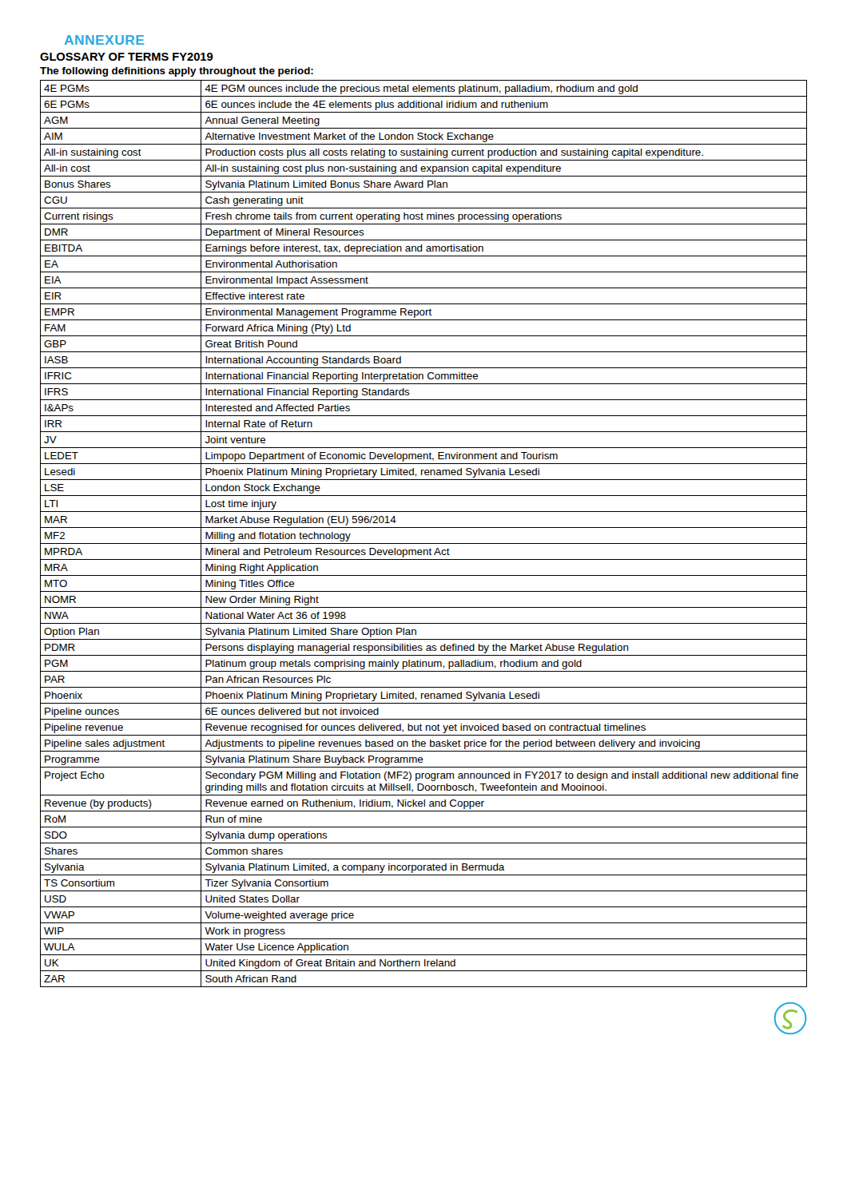ANNEXURE
GLOSSARY OF TERMS FY2019
The following definitions apply throughout the period:
| 4E PGMs | 4E PGM ounces include the precious metal elements platinum, palladium, rhodium and gold |
| 6E PGMs | 6E ounces include the 4E elements plus additional iridium and ruthenium |
| AGM | Annual General Meeting |
| AIM | Alternative Investment Market of the London Stock Exchange |
| All-in sustaining cost | Production costs plus all costs relating to sustaining current production and sustaining capital expenditure. |
| All-in cost | All-in sustaining cost plus non-sustaining and expansion capital expenditure |
| Bonus Shares | Sylvania Platinum Limited Bonus Share Award Plan |
| CGU | Cash generating unit |
| Current risings | Fresh chrome tails from current operating host mines processing operations |
| DMR | Department of Mineral Resources |
| EBITDA | Earnings before interest, tax, depreciation and amortisation |
| EA | Environmental Authorisation |
| EIA | Environmental Impact Assessment |
| EIR | Effective interest rate |
| EMPR | Environmental Management Programme Report |
| FAM | Forward Africa Mining (Pty) Ltd |
| GBP | Great British Pound |
| IASB | International Accounting Standards Board |
| IFRIC | International Financial Reporting Interpretation Committee |
| IFRS | International Financial Reporting Standards |
| I&APs | Interested and Affected Parties |
| IRR | Internal Rate of Return |
| JV | Joint venture |
| LEDET | Limpopo Department of Economic Development, Environment and Tourism |
| Lesedi | Phoenix Platinum Mining Proprietary Limited, renamed Sylvania Lesedi |
| LSE | London Stock Exchange |
| LTI | Lost time injury |
| MAR | Market Abuse Regulation (EU) 596/2014 |
| MF2 | Milling and flotation technology |
| MPRDA | Mineral and Petroleum Resources Development Act |
| MRA | Mining Right Application |
| MTO | Mining Titles Office |
| NOMR | New Order Mining Right |
| NWA | National Water Act 36 of 1998 |
| Option Plan | Sylvania Platinum Limited Share Option Plan |
| PDMR | Persons displaying managerial responsibilities as defined by the Market Abuse Regulation |
| PGM | Platinum group metals comprising mainly platinum, palladium, rhodium and gold |
| PAR | Pan African Resources Plc |
| Phoenix | Phoenix Platinum Mining Proprietary Limited, renamed Sylvania Lesedi |
| Pipeline ounces | 6E ounces delivered but not invoiced |
| Pipeline revenue | Revenue recognised for ounces delivered, but not yet invoiced based on contractual timelines |
| Pipeline sales adjustment | Adjustments to pipeline revenues based on the basket price for the period between delivery and invoicing |
| Programme | Sylvania Platinum Share Buyback Programme |
| Project Echo | Secondary PGM Milling and Flotation (MF2) program announced in FY2017 to design and install additional new additional fine grinding mills and flotation circuits at Millsell, Doornbosch, Tweefontein and Mooinooi. |
| Revenue (by products) | Revenue earned on Ruthenium, Iridium, Nickel and Copper |
| RoM | Run of mine |
| SDO | Sylvania dump operations |
| Shares | Common shares |
| Sylvania | Sylvania Platinum Limited, a company incorporated in Bermuda |
| TS Consortium | Tizer Sylvania Consortium |
| USD | United States Dollar |
| VWAP | Volume-weighted average price |
| WIP | Work in progress |
| WULA | Water Use Licence Application |
| UK | United Kingdom of Great Britain and Northern Ireland |
| ZAR | South African Rand |